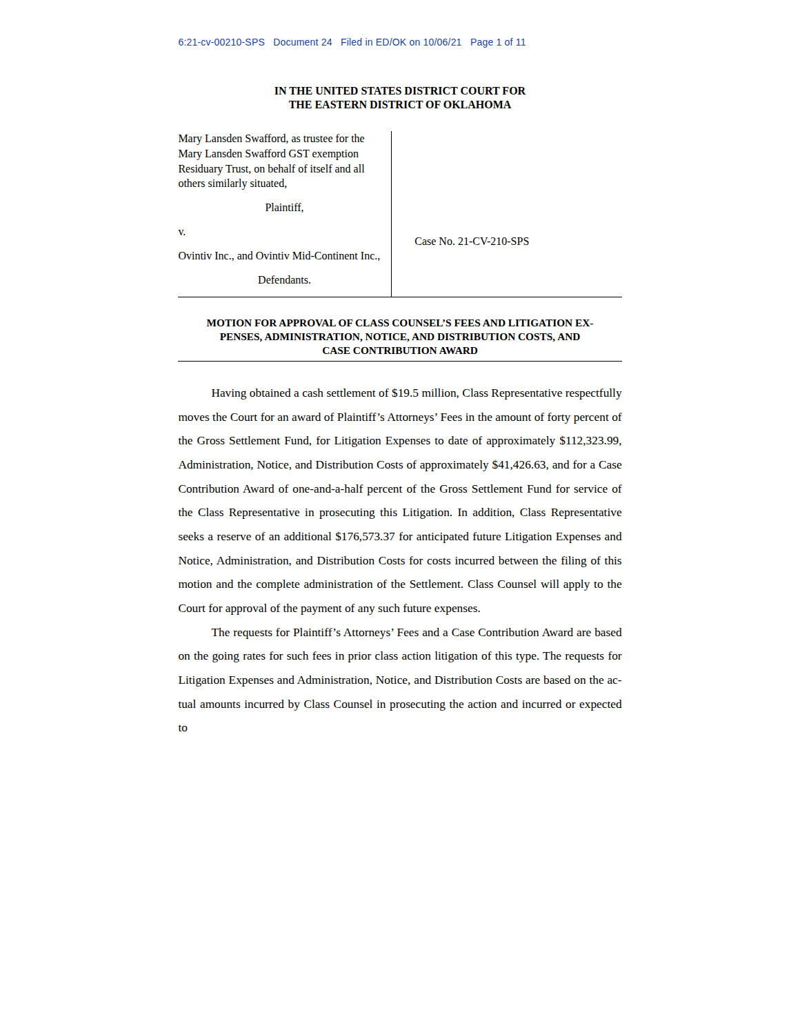6:21-cv-00210-SPS Document 24 Filed in ED/OK on 10/06/21 Page 1 of 11
IN THE UNITED STATES DISTRICT COURT FOR
THE EASTERN DISTRICT OF OKLAHOMA
| Mary Lansden Swafford, as trustee for the Mary Lansden Swafford GST exemption Residuary Trust, on behalf of itself and all others similarly situated, Plaintiff, v. Ovintiv Inc., and Ovintiv Mid-Continent Inc., Defendants. | Case No. 21-CV-210-SPS |
MOTION FOR APPROVAL OF CLASS COUNSEL’S FEES AND LITIGATION EX-
PENSES, ADMINISTRATION, NOTICE, AND DISTRIBUTION COSTS, AND
CASE CONTRIBUTION AWARD
Having obtained a cash settlement of $19.5 million, Class Representative respectfully moves the Court for an award of Plaintiff’s Attorneys’ Fees in the amount of forty percent of the Gross Settlement Fund, for Litigation Expenses to date of approximately $112,323.99, Administration, Notice, and Distribution Costs of approximately $41,426.63, and for a Case Contribution Award of one-and-a-half percent of the Gross Settlement Fund for service of the Class Representative in prosecuting this Litigation. In addition, Class Representative seeks a reserve of an additional $176,573.37 for anticipated future Litigation Expenses and Notice, Administration, and Distribution Costs for costs incurred between the filing of this motion and the complete administration of the Settlement. Class Counsel will apply to the Court for approval of the payment of any such future expenses.
The requests for Plaintiff’s Attorneys’ Fees and a Case Contribution Award are based on the going rates for such fees in prior class action litigation of this type. The requests for Litigation Expenses and Administration, Notice, and Distribution Costs are based on the actual amounts incurred by Class Counsel in prosecuting the action and incurred or expected to